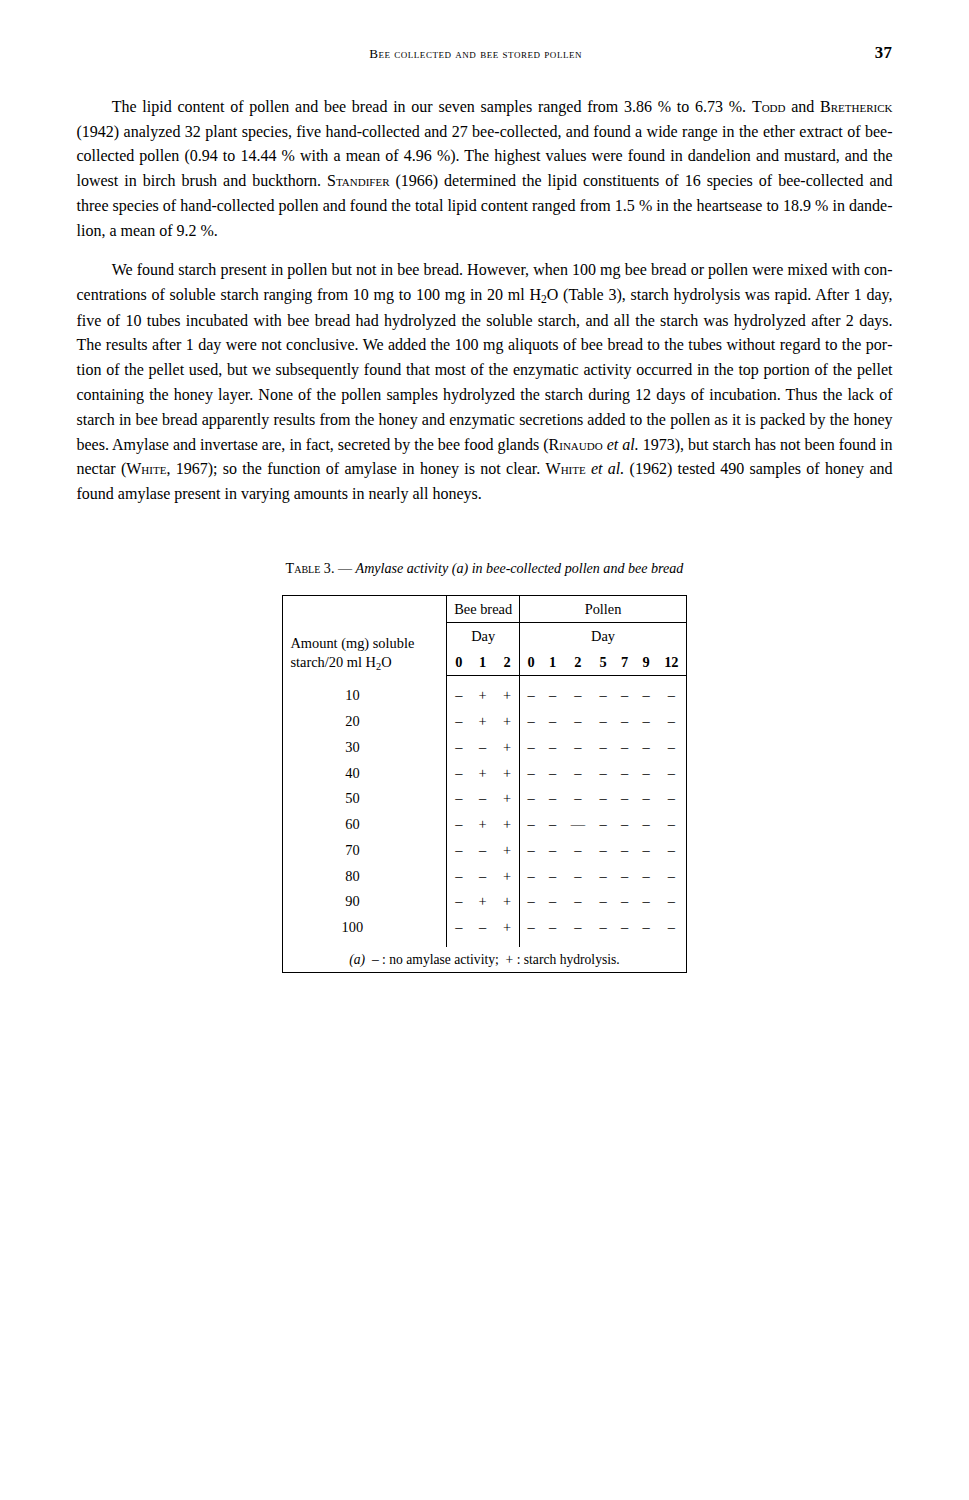Bee collected and bee stored pollen 37
The lipid content of pollen and bee bread in our seven samples ranged from 3.86 % to 6.73 %. Todd and Bretherick (1942) analyzed 32 plant species, five hand-collected and 27 bee-collected, and found a wide range in the ether extract of bee-collected pollen (0.94 to 14.44 % with a mean of 4.96 %). The highest values were found in dandelion and mustard, and the lowest in birch brush and buckthorn. Standifer (1966) determined the lipid constituents of 16 species of bee-collected and three species of hand-collected pollen and found the total lipid content ranged from 1.5 % in the heartsease to 18.9 % in dandelion, a mean of 9.2 %.
We found starch present in pollen but not in bee bread. However, when 100 mg bee bread or pollen were mixed with concentrations of soluble starch ranging from 10 mg to 100 mg in 20 ml H2O (Table 3), starch hydrolysis was rapid. After 1 day, five of 10 tubes incubated with bee bread had hydrolyzed the soluble starch, and all the starch was hydrolyzed after 2 days. The results after 1 day were not conclusive. We added the 100 mg aliquots of bee bread to the tubes without regard to the portion of the pellet used, but we subsequently found that most of the enzymatic activity occurred in the top portion of the pellet containing the honey layer. None of the pollen samples hydrolyzed the starch during 12 days of incubation. Thus the lack of starch in bee bread apparently results from the honey and enzymatic secretions added to the pollen as it is packed by the honey bees. Amylase and invertase are, in fact, secreted by the bee food glands (Rinaudo et al. 1973), but starch has not been found in nectar (White, 1967); so the function of amylase in honey is not clear. White et al. (1962) tested 490 samples of honey and found amylase present in varying amounts in nearly all honeys.
Table 3. — Amylase activity (a) in bee-collected pollen and bee bread
| Amount (mg) soluble starch/20 ml H 2 O | Bee bread | Pollen |
| --- | --- | --- |
| Day | Day |
| 0 | 1 | 2 | 0 | 1 | 2 | 5 | 7 | 9 | 12 |
| 10 | – | + | + | – | – | – | – | – | – | – |
| 20 | – | + | + | – | – | – | – | – | – | – |
| 30 | – | – | + | – | – | – | – | – | – | – |
| 40 | – | + | + | – | – | – | – | – | – | – |
| 50 | – | – | + | – | – | – | – | – | – | – |
| 60 | – | + | + | – | – | ― | – | – | – | – |
| 70 | – | – | + | – | – | – | – | – | – | – |
| 80 | – | – | + | – | – | – | – | – | – | – |
| 90 | – | + | + | – | – | – | – | – | – | – |
| 100 | – | – | + | – | – | – | – | – | – | – |
| (a) – : no amylase activity; + : starch hydrolysis. |